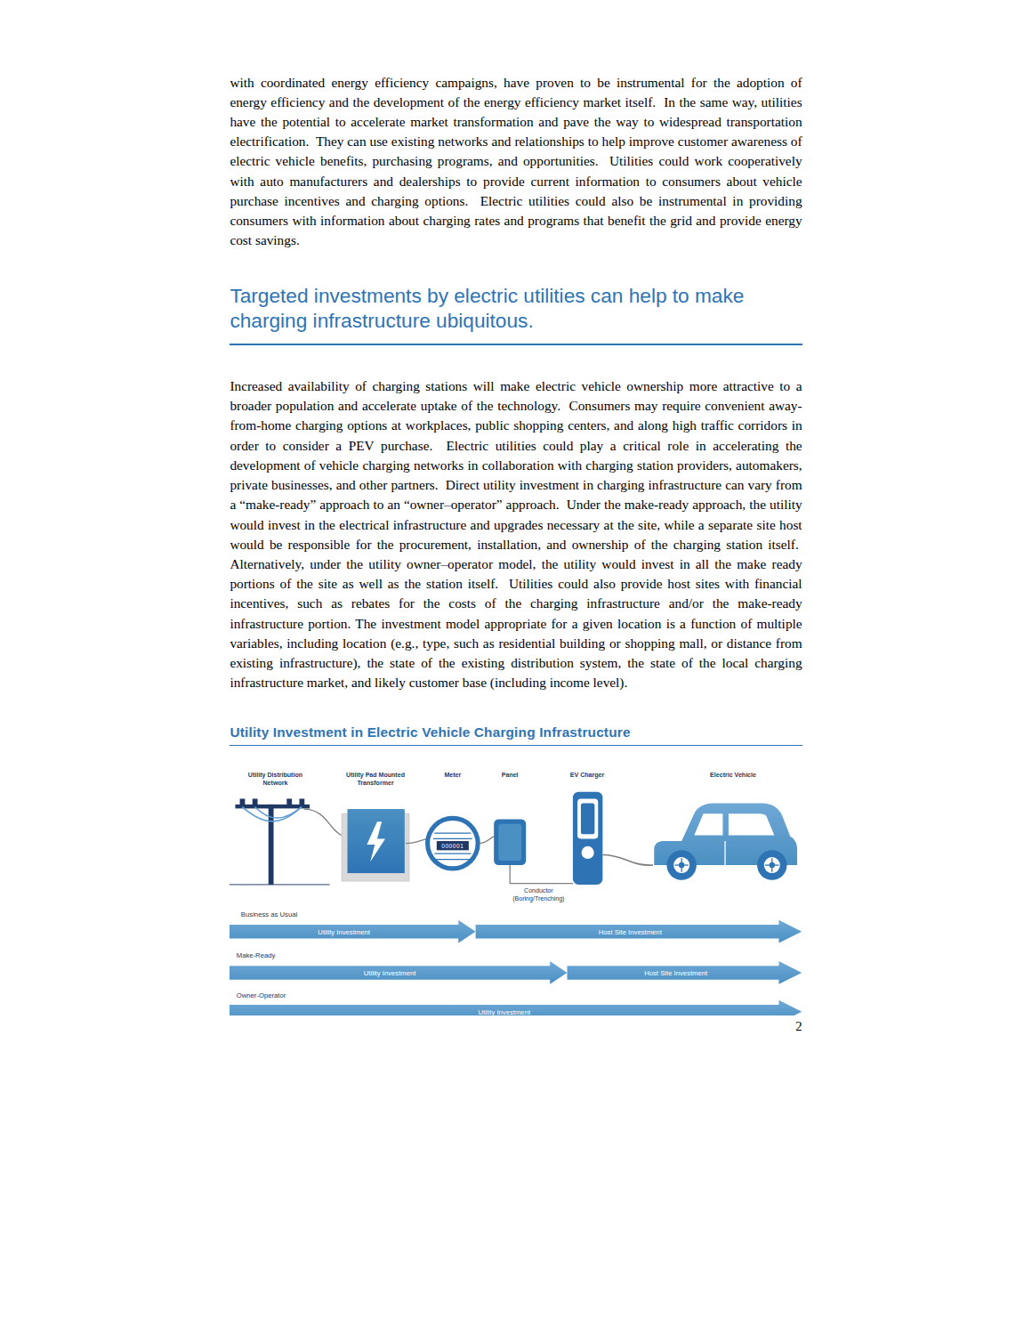with coordinated energy efficiency campaigns, have proven to be instrumental for the adoption of energy efficiency and the development of the energy efficiency market itself. In the same way, utilities have the potential to accelerate market transformation and pave the way to widespread transportation electrification. They can use existing networks and relationships to help improve customer awareness of electric vehicle benefits, purchasing programs, and opportunities. Utilities could work cooperatively with auto manufacturers and dealerships to provide current information to consumers about vehicle purchase incentives and charging options. Electric utilities could also be instrumental in providing consumers with information about charging rates and programs that benefit the grid and provide energy cost savings.
Targeted investments by electric utilities can help to make charging infrastructure ubiquitous.
Increased availability of charging stations will make electric vehicle ownership more attractive to a broader population and accelerate uptake of the technology. Consumers may require convenient away-from-home charging options at workplaces, public shopping centers, and along high traffic corridors in order to consider a PEV purchase. Electric utilities could play a critical role in accelerating the development of vehicle charging networks in collaboration with charging station providers, automakers, private businesses, and other partners. Direct utility investment in charging infrastructure can vary from a “make-ready” approach to an “owner–operator” approach. Under the make-ready approach, the utility would invest in the electrical infrastructure and upgrades necessary at the site, while a separate site host would be responsible for the procurement, installation, and ownership of the charging station itself. Alternatively, under the utility owner–operator model, the utility would invest in all the make ready portions of the site as well as the station itself. Utilities could also provide host sites with financial incentives, such as rebates for the costs of the charging infrastructure and/or the make-ready infrastructure portion. The investment model appropriate for a given location is a function of multiple variables, including location (e.g., type, such as residential building or shopping mall, or distance from existing infrastructure), the state of the existing distribution system, the state of the local charging infrastructure market, and likely customer base (including income level).
Utility Investment in Electric Vehicle Charging Infrastructure
Utility Distribution Network Utility Pad Mounted Transformer Meter Panel EV Charger Electric Vehicle 000001 Conductor (Boring/Trenching) Business as Usual Utility Investment Host Site Investment Make-Ready Utility Investment Host Site Investment Owner-Operator Utility Investment
2